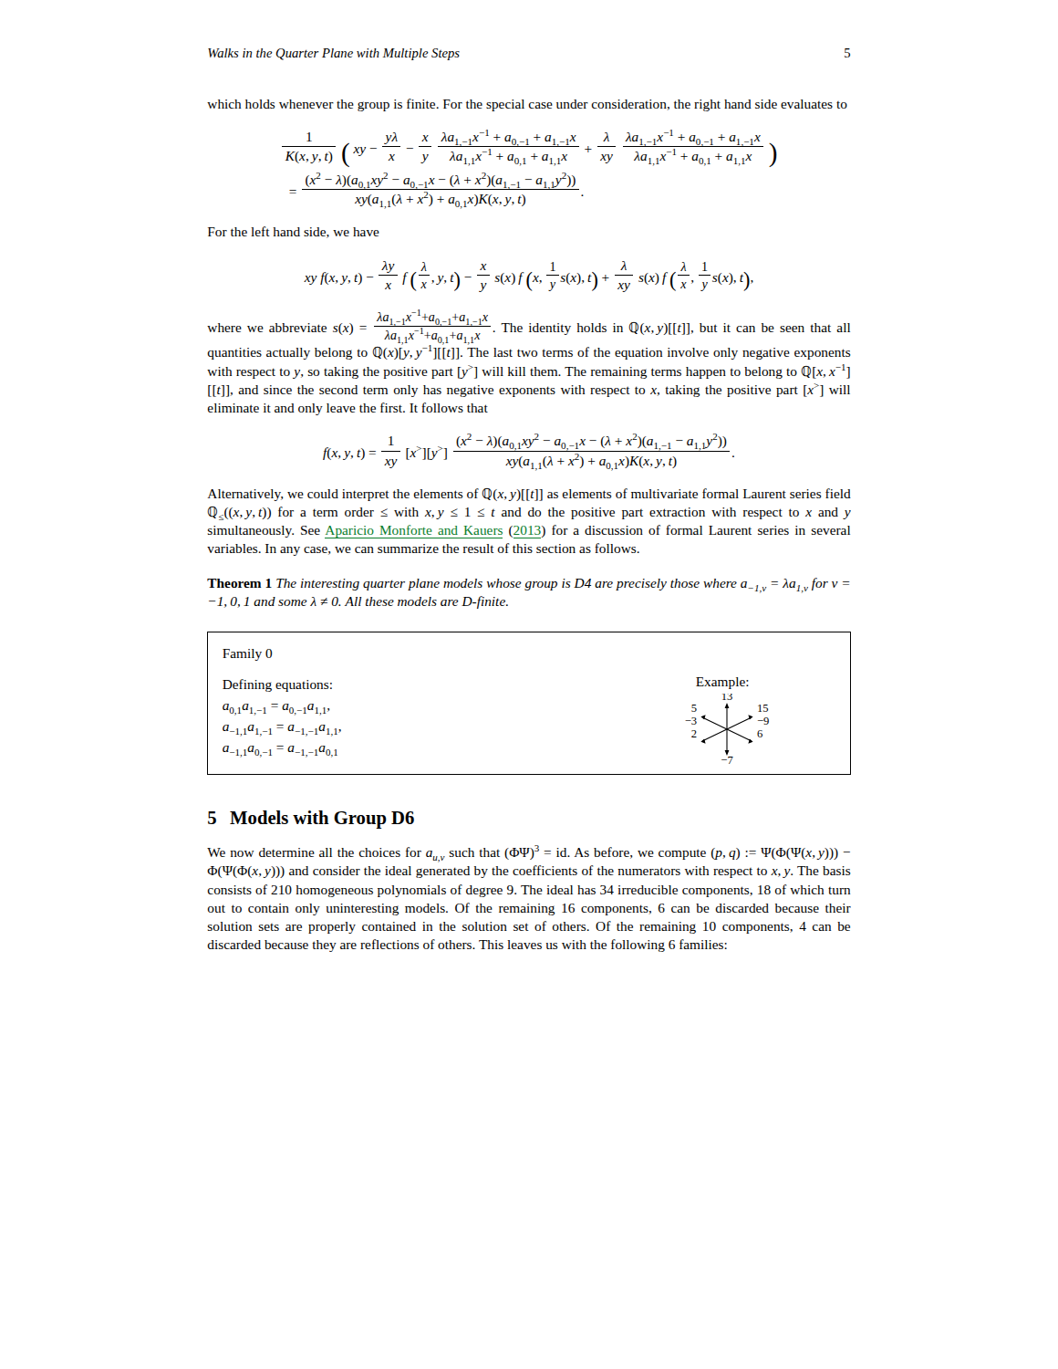Walks in the Quarter Plane with Multiple Steps 5
which holds whenever the group is finite. For the special case under consideration, the right hand side evaluates to
1 K(x, y, t) ( xy − yλ x − xy λa1,−1x−1 + a0,−1 + a1,−1x λa1,1x−1 + a0,1 + a1,1x + λxy λa1,−1x−1 + a0,−1 + a1,−1x λa1,1x−1 + a0,1 + a1,1x ) = (x2 − λ)(a0,1xy2 − a0,−1x − (λ + x2)(a1,−1 − a1,1y2)) xy(a1,1(λ + x2) + a0,1x)K(x, y, t).
For the left hand side, we have
xy f(x, y, t) − λy x f (λx, y, t) − xy s(x) f (x, 1 y s(x), t) + λxy s(x) f (λx, 1 y s(x), t),
where we abbreviate s(x) = λa1,−1x−1+a0,−1+a1,−1x λa1,1x−1+a0,1+a1,1x. The identity holds in ℚ(x, y)[[t]], but it can be seen that all quantities actually belong to ℚ(x)[y, y−1][[t]]. The last two terms of the equation involve only negative exponents with respect to y, so taking the positive part [y>] will kill them. The remaining terms happen to belong to ℚ[x, x−1][[t]], and since the second term only has negative exponents with respect to x, taking the positive part [x>] will eliminate it and only leave the first. It follows that
f(x, y, t) = 1 xy [x>][y>] (x2 − λ)(a0,1xy2 − a0,−1x − (λ + x2)(a1,−1 − a1,1y2)) xy(a1,1(λ + x2) + a0,1x)K(x, y, t).
Alternatively, we could interpret the elements of ℚ(x, y)[[t]] as elements of multivariate formal Laurent series field ℚ≤((x, y, t)) for a term order ≤ with x, y ≤ 1 ≤ t and do the positive part extraction with respect to x and y simultaneously. See Aparicio Monforte and Kauers (2013) for a discussion of formal Laurent series in several variables. In any case, we can summarize the result of this section as follows.
Theorem 1 The interesting quarter plane models whose group is D4 are precisely those where a−1,v = λa1,v for v = −1, 0, 1 and some λ ≠ 0. All these models are D-finite.
Family 0
Defining equations:
a0,1a1,−1 = a0,−1a1,1,
a−1,1a1,−1 = a−1,−1a1,1,
a−1,1a0,−1 = a−1,−1a0,1
Example:
13 −7 5 15 −3 −9 2 6
5 Models with Group D6
We now determine all the choices for au,v such that (ΦΨ)3 = id. As before, we compute (p, q) := Ψ(Φ(Ψ(x, y))) − Φ(Ψ(Φ(x, y))) and consider the ideal generated by the coefficients of the numerators with respect to x, y. The basis consists of 210 homogeneous polynomials of degree 9. The ideal has 34 irreducible components, 18 of which turn out to contain only uninteresting models. Of the remaining 16 components, 6 can be discarded because their solution sets are properly contained in the solution set of others. Of the remaining 10 components, 4 can be discarded because they are reflections of others. This leaves us with the following 6 families: